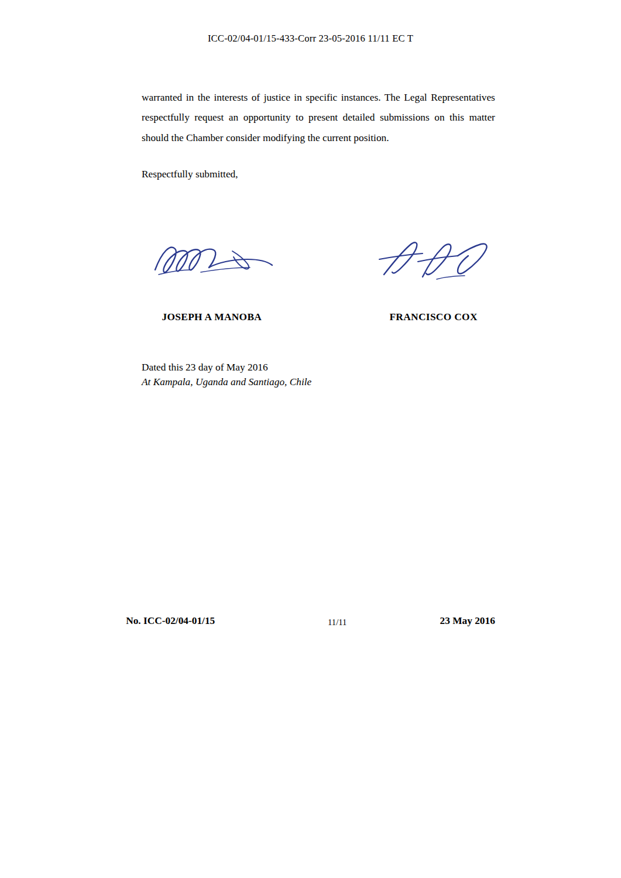ICC-02/04-01/15-433-Corr 23-05-2016 11/11 EC T
warranted in the interests of justice in specific instances. The Legal Representatives respectfully request an opportunity to present detailed submissions on this matter should the Chamber consider modifying the current position.
Respectfully submitted,
JOSEPH A MANOBA
FRANCISCO COX
Dated this 23 day of May 2016
At Kampala, Uganda and Santiago, Chile
No. ICC-02/04-01/15
11/11
23 May 2016